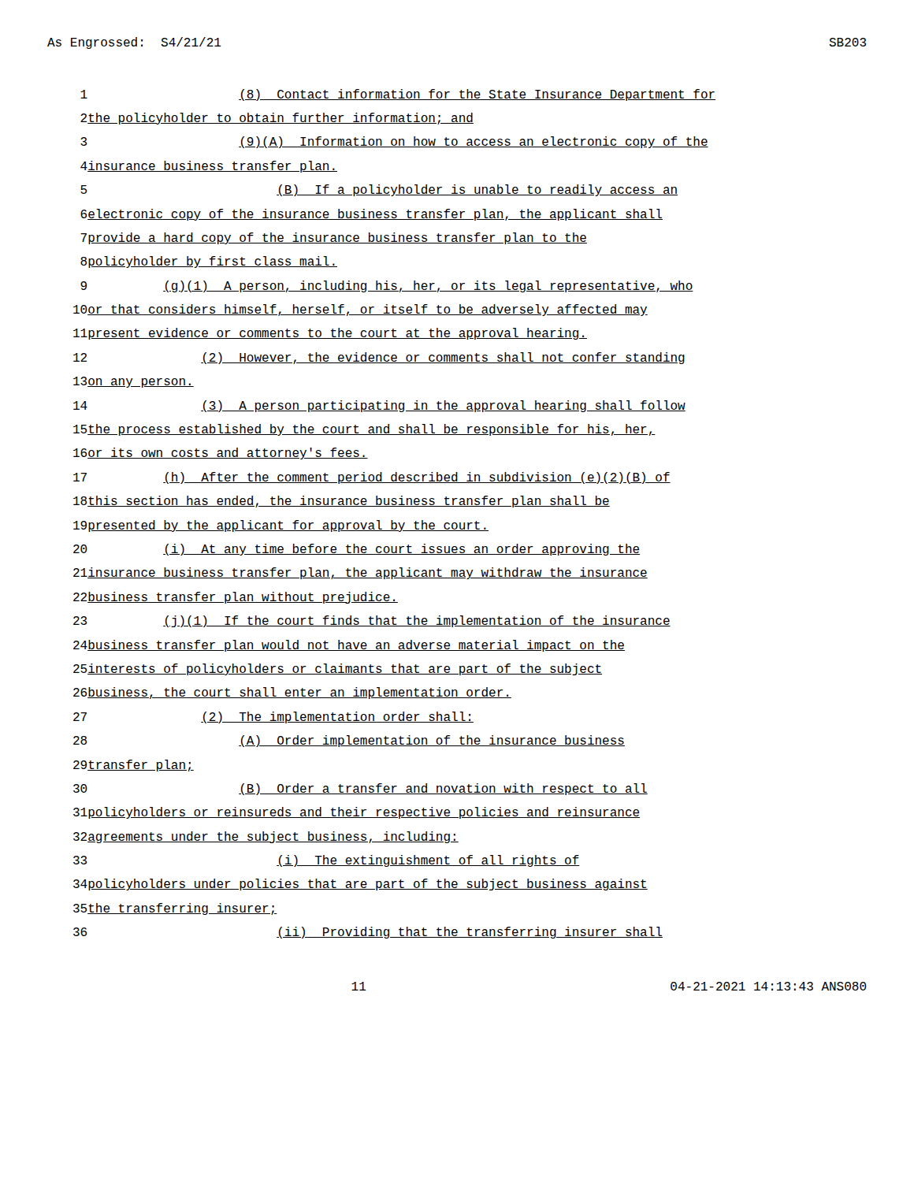As Engrossed: S4/21/21 SB203
| 1 | (8) Contact information for the State Insurance Department for |
| 2 | the policyholder to obtain further information; and |
| 3 | (9)(A) Information on how to access an electronic copy of the |
| 4 | insurance business transfer plan. |
| 5 | (B) If a policyholder is unable to readily access an |
| 6 | electronic copy of the insurance business transfer plan, the applicant shall |
| 7 | provide a hard copy of the insurance business transfer plan to the |
| 8 | policyholder by first class mail. |
| 9 | (g)(1) A person, including his, her, or its legal representative, who |
| 10 | or that considers himself, herself, or itself to be adversely affected may |
| 11 | present evidence or comments to the court at the approval hearing. |
| 12 | (2) However, the evidence or comments shall not confer standing |
| 13 | on any person. |
| 14 | (3) A person participating in the approval hearing shall follow |
| 15 | the process established by the court and shall be responsible for his, her, |
| 16 | or its own costs and attorney's fees. |
| 17 | (h) After the comment period described in subdivision (e)(2)(B) of |
| 18 | this section has ended, the insurance business transfer plan shall be |
| 19 | presented by the applicant for approval by the court. |
| 20 | (i) At any time before the court issues an order approving the |
| 21 | insurance business transfer plan, the applicant may withdraw the insurance |
| 22 | business transfer plan without prejudice. |
| 23 | (j)(1) If the court finds that the implementation of the insurance |
| 24 | business transfer plan would not have an adverse material impact on the |
| 25 | interests of policyholders or claimants that are part of the subject |
| 26 | business, the court shall enter an implementation order. |
| 27 | (2) The implementation order shall: |
| 28 | (A) Order implementation of the insurance business |
| 29 | transfer plan; |
| 30 | (B) Order a transfer and novation with respect to all |
| 31 | policyholders or reinsureds and their respective policies and reinsurance |
| 32 | agreements under the subject business, including: |
| 33 | (i) The extinguishment of all rights of |
| 34 | policyholders under policies that are part of the subject business against |
| 35 | the transferring insurer; |
| 36 | (ii) Providing that the transferring insurer shall |
11 04-21-2021 14:13:43 ANS080